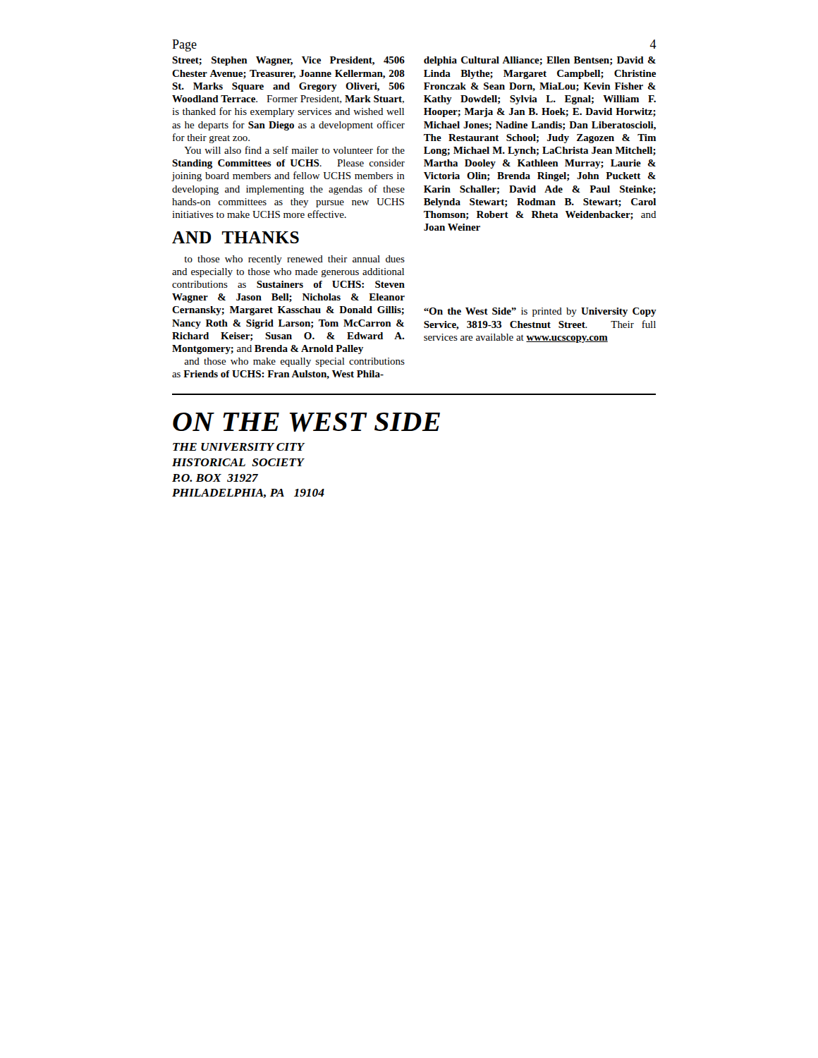Page 4
Street; Stephen Wagner, Vice President, 4506 Chester Avenue; Treasurer, Joanne Kellerman, 208 St. Marks Square and Gregory Oliveri, 506 Woodland Terrace. Former President, Mark Stuart, is thanked for his exemplary services and wished well as he departs for San Diego as a development officer for their great zoo.
You will also find a self mailer to volunteer for the Standing Committees of UCHS. Please consider joining board members and fellow UCHS members in developing and implementing the agendas of these hands-on committees as they pursue new UCHS initiatives to make UCHS more effective.
AND THANKS
to those who recently renewed their annual dues and especially to those who made generous additional contributions as Sustainers of UCHS: Steven Wagner & Jason Bell; Nicholas & Eleanor Cernansky; Margaret Kasschau & Donald Gillis; Nancy Roth & Sigrid Larson; Tom McCarron & Richard Keiser; Susan O. & Edward A. Montgomery; and Brenda & Arnold Palley
and those who make equally special contributions as Friends of UCHS: Fran Aulston, West Phila-
delphia Cultural Alliance; Ellen Bentsen; David & Linda Blythe; Margaret Campbell; Christine Fronczak & Sean Dorn, MiaLou; Kevin Fisher & Kathy Dowdell; Sylvia L. Egnal; William F. Hooper; Marja & Jan B. Hoek; E. David Horwitz; Michael Jones; Nadine Landis; Dan Liberatoscioli, The Restaurant School; Judy Zagozen & Tim Long; Michael M. Lynch; LaChrista Jean Mitchell; Martha Dooley & Kathleen Murray; Laurie & Victoria Olin; Brenda Ringel; John Puckett & Karin Schaller; David Ade & Paul Steinke; Belynda Stewart; Rodman B. Stewart; Carol Thomson; Robert & Rheta Weidenbacker; and Joan Weiner
“On the West Side” is printed by University Copy Service, 3819-33 Chestnut Street. Their full services are available at www.ucscopy.com
ON THE WEST SIDE
THE UNIVERSITY CITY HISTORICAL SOCIETY P.O. BOX 31927 PHILADELPHIA, PA 19104